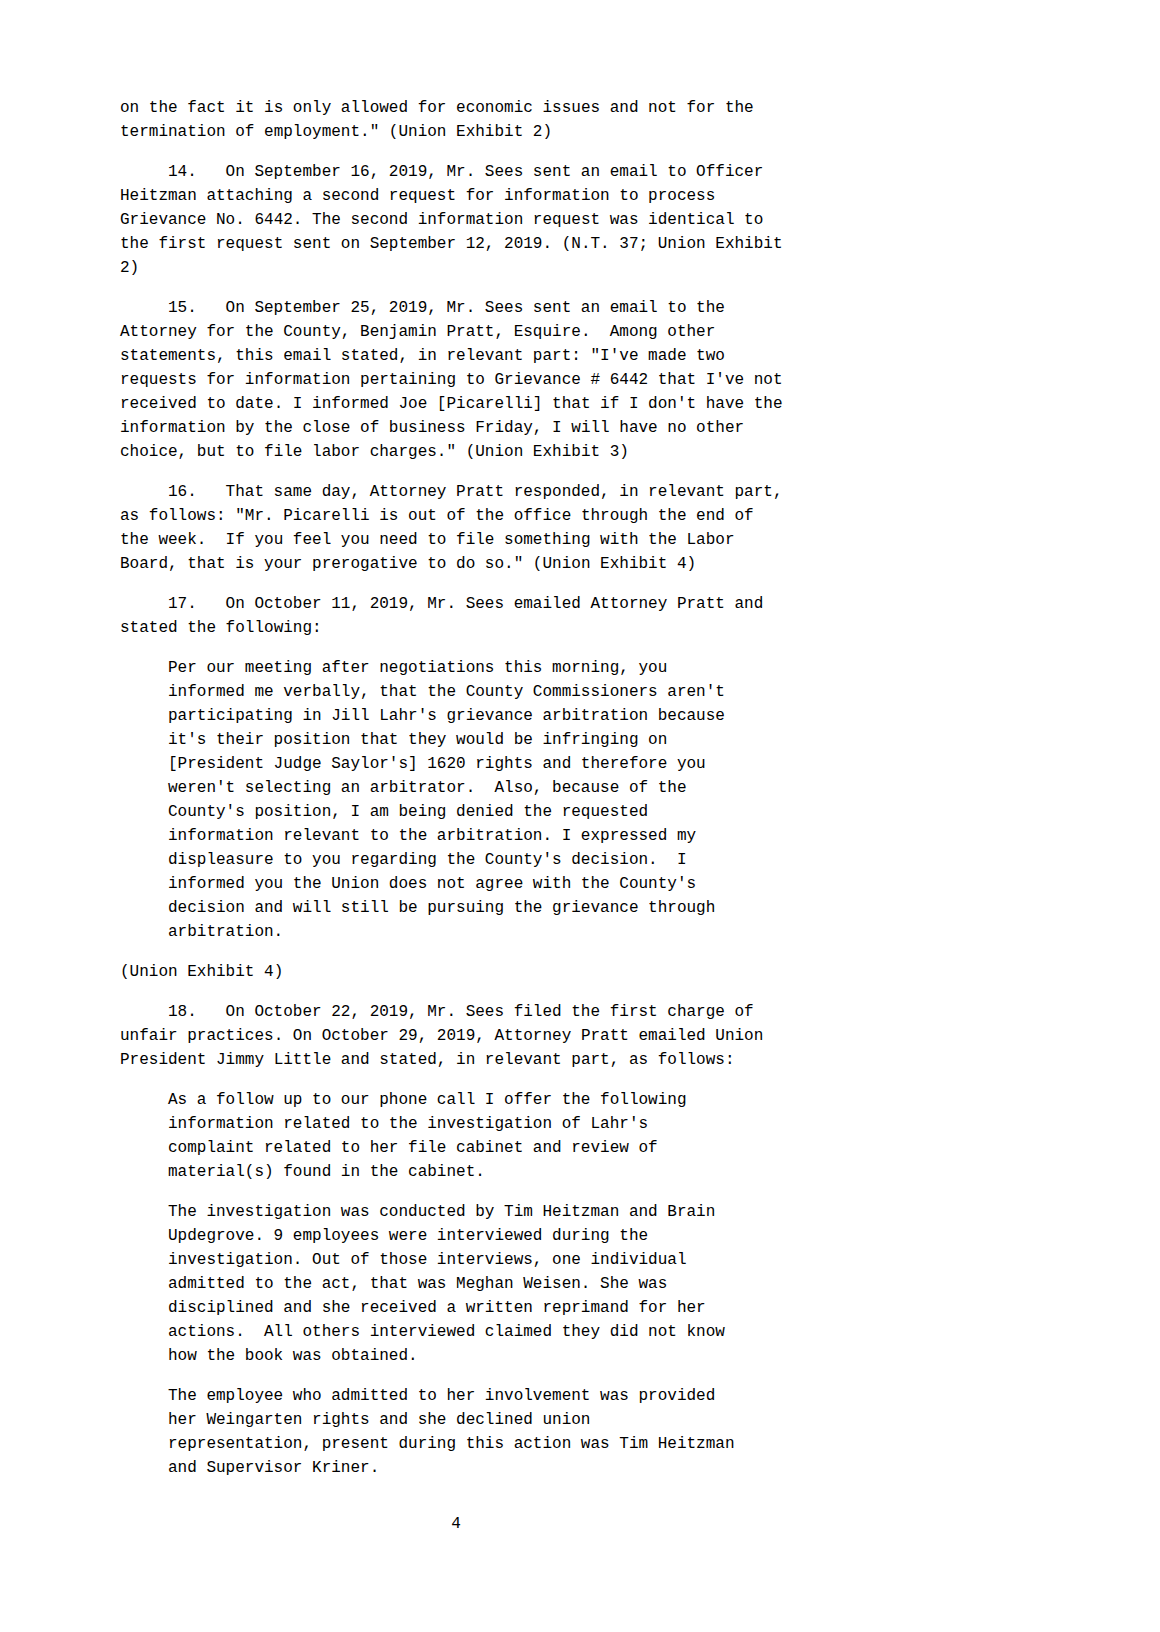on the fact it is only allowed for economic issues and not for the termination of employment." (Union Exhibit 2)
14. On September 16, 2019, Mr. Sees sent an email to Officer Heitzman attaching a second request for information to process Grievance No. 6442. The second information request was identical to the first request sent on September 12, 2019. (N.T. 37; Union Exhibit 2)
15. On September 25, 2019, Mr. Sees sent an email to the Attorney for the County, Benjamin Pratt, Esquire. Among other statements, this email stated, in relevant part: "I've made two requests for information pertaining to Grievance # 6442 that I've not received to date. I informed Joe [Picarelli] that if I don't have the information by the close of business Friday, I will have no other choice, but to file labor charges." (Union Exhibit 3)
16. That same day, Attorney Pratt responded, in relevant part, as follows: "Mr. Picarelli is out of the office through the end of the week. If you feel you need to file something with the Labor Board, that is your prerogative to do so." (Union Exhibit 4)
17. On October 11, 2019, Mr. Sees emailed Attorney Pratt and stated the following:
Per our meeting after negotiations this morning, you informed me verbally, that the County Commissioners aren't participating in Jill Lahr's grievance arbitration because it's their position that they would be infringing on [President Judge Saylor's] 1620 rights and therefore you weren't selecting an arbitrator. Also, because of the County's position, I am being denied the requested information relevant to the arbitration. I expressed my displeasure to you regarding the County's decision. I informed you the Union does not agree with the County's decision and will still be pursuing the grievance through arbitration.
(Union Exhibit 4)
18. On October 22, 2019, Mr. Sees filed the first charge of unfair practices. On October 29, 2019, Attorney Pratt emailed Union President Jimmy Little and stated, in relevant part, as follows:
As a follow up to our phone call I offer the following information related to the investigation of Lahr's complaint related to her file cabinet and review of material(s) found in the cabinet.
The investigation was conducted by Tim Heitzman and Brain Updegrove. 9 employees were interviewed during the investigation. Out of those interviews, one individual admitted to the act, that was Meghan Weisen. She was disciplined and she received a written reprimand for her actions. All others interviewed claimed they did not know how the book was obtained.
The employee who admitted to her involvement was provided her Weingarten rights and she declined union representation, present during this action was Tim Heitzman and Supervisor Kriner.
4